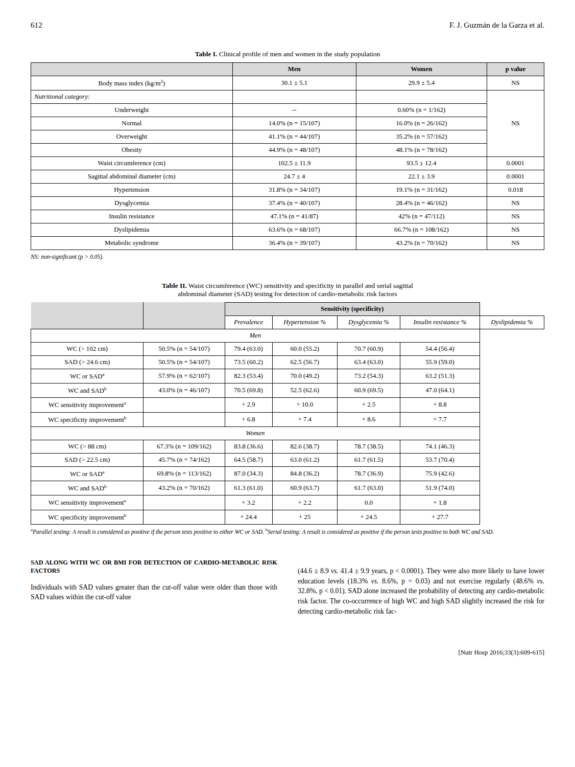612
F. J. Guzmán de la Garza et al.
Table I. Clinical profile of men and women in the study population
| | Men | Women | p value |
| --- | --- | --- | --- |
| Body mass index (kg/m 2 ) | 30.1 ± 5.1 | 29.9 ± 5.4 | NS |
| Nutritional category: | | | NS |
| Underweight | -- | 0.60% (n = 1/162) |
| Normal | 14.0% (n = 15/107) | 16.0% (n = 26/162) |
| Overweight | 41.1% (n = 44/107) | 35.2% (n = 57/162) |
| Obesity | 44.9% (n = 48/107) | 48.1% (n = 78/162) |
| Waist circumference (cm) | 102.5 ± 11.9 | 93.5 ± 12.4 | 0.0001 |
| Sagittal abdominal diameter (cm) | 24.7 ± 4 | 22.1 ± 3.9 | 0.0001 |
| Hypertension | 31.8% (n = 34/107) | 19.1% (n = 31/162) | 0.018 |
| Dysglycemia | 37.4% (n = 40/107) | 28.4% (n = 46/162) | NS |
| Insulin resistance | 47.1% (n = 41/87) | 42% (n = 47/112) | NS |
| Dyslipidemia | 63.6% (n = 68/107) | 66.7% (n = 108/162) | NS |
| Metabolic syndrome | 36.4% (n = 39/107) | 43.2% (n = 70/162) | NS |
NS: non-significant (p > 0.05).
Table II. Waist circumference (WC) sensitivity and specificity in parallel and serial sagittal abdominal diameter (SAD) testing for detection of cardio-metabolic risk factors
| | | Sensitivity (specificity) |
| --- | --- | --- |
| Prevalence | Hypertension % | Dysglycemia % | Insulin resistance % | Dyslipidemia % |
| Men |
| WC (> 102 cm) | 50.5% (n = 54/107) | 79.4 (63.0) | 60.0 (55.2) | 70.7 (60.9) | 54.4 (56.4) |
| SAD (> 24.6 cm) | 50.5% (n = 54/107) | 73.5 (60.2) | 62.5 (56.7) | 63.4 (63.0) | 55.9 (59.0) |
| WC or SAD a | 57.9% (n = 62/107) | 82.3 (53.4) | 70.0 (49.2) | 73.2 (54.3) | 63.2 (51.3) |
| WC and SAD b | 43.0% (n = 46/107) | 70.5 (69.8) | 52.5 (62.6) | 60.9 (69.5) | 47.0 (64.1) |
| WC sensitivity improvement a | | + 2.9 | + 10.0 | + 2.5 | + 8.8 |
| WC specificity improvement b | | + 6.8 | + 7.4 | + 8.6 | + 7.7 |
| Women |
| WC (> 88 cm) | 67.3% (n = 109/162) | 83.8 (36.6) | 82.6 (38.7) | 78.7 (38.5) | 74.1 (46.3) |
| SAD (> 22.5 cm) | 45.7% (n = 74/162) | 64.5 (58.7) | 63.0 (61.2) | 61.7 (61.5) | 53.7 (70.4) |
| WC or SAD a | 69.8% (n = 113/162) | 87.0 (34.3) | 84.8 (36.2) | 78.7 (36.9) | 75.9 (42.6) |
| WC and SAD b | 43.2% (n = 70/162) | 61.3 (61.0) | 60.9 (63.7) | 61.7 (63.0) | 51.9 (74.0) |
| WC sensitivity improvement a | | + 3.2 | + 2.2 | 0.0 | + 1.8 |
| WC specificity improvement b | | + 24.4 | + 25 | + 24.5 | + 27.7 |
aParallel testing: A result is considered as positive if the person tests positive to either WC or SAD. bSerial testing: A result is considered as positive if the person tests positive to both WC and SAD.
SAD along with WC or BMI for detection of cardio-metabolic risk factors
Individuals with SAD values greater than the cut-off value were older than those with SAD values within the cut-off value
(44.6 ± 8.9 vs. 41.4 ± 9.9 years, p < 0.0001). They were also more likely to have lower education levels (18.3% vs. 8.6%, p = 0.03) and not exercise regularly (48.6% vs. 32.8%, p < 0.01). SAD alone increased the probability of detecting any cardio-metabolic risk factor. The co-occurrence of high WC and high SAD slightly increased the risk for detecting cardio-metabolic risk fac-
[Nutr Hosp 2016;33(3):609-615]